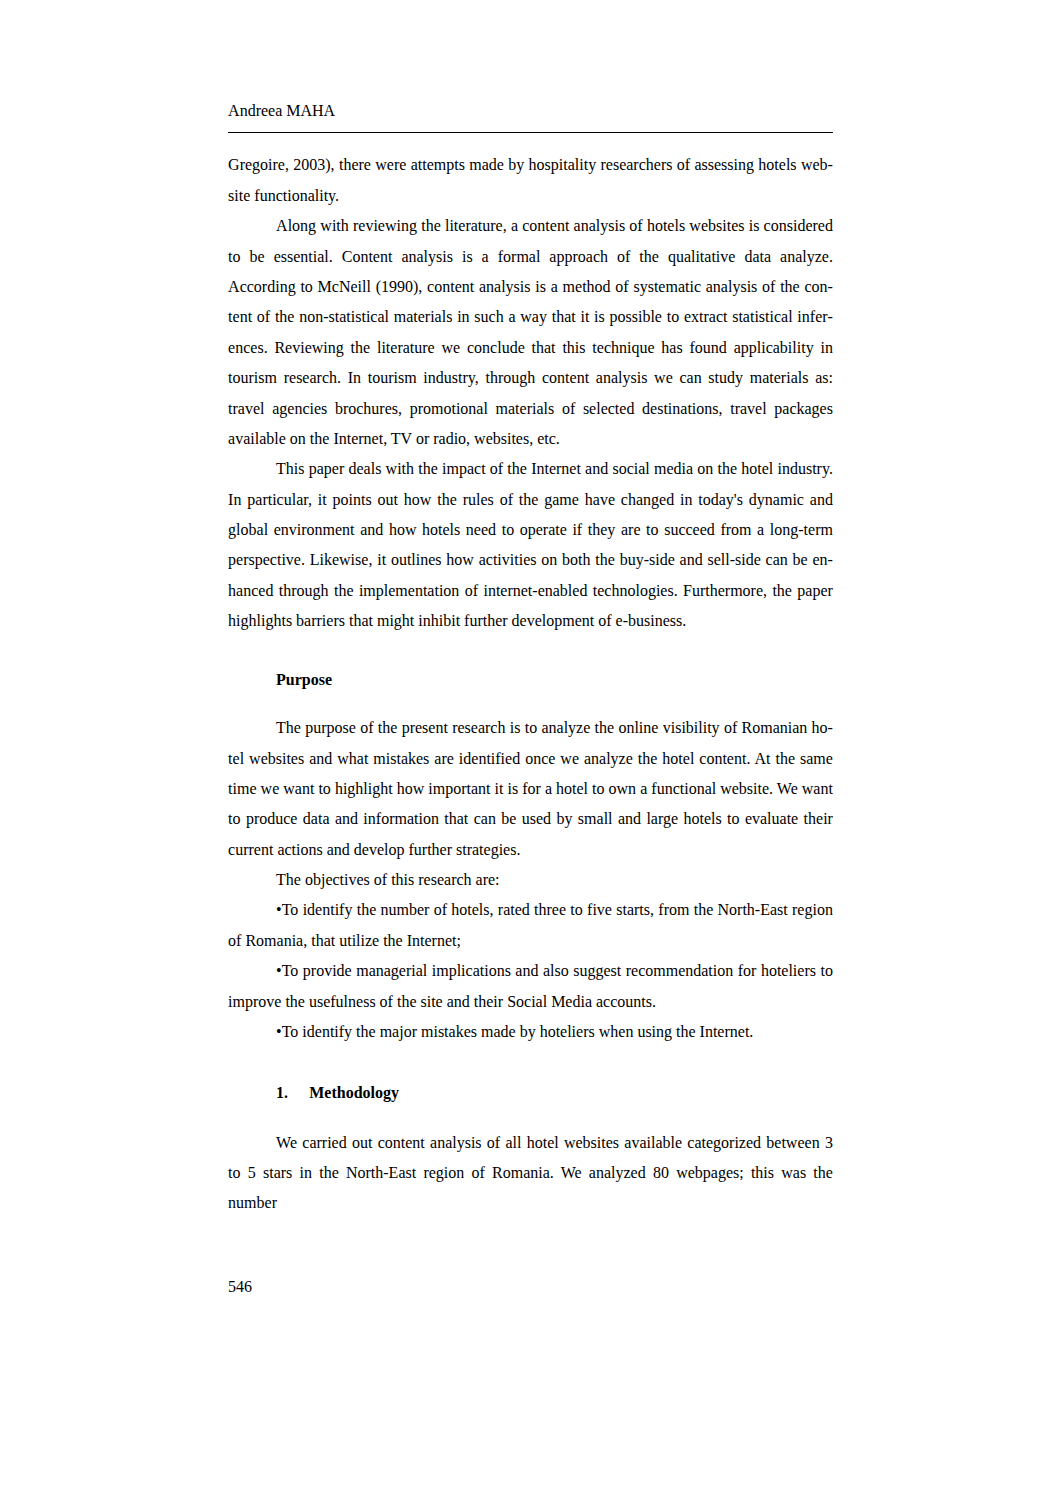Andreea MAHA
Gregoire, 2003), there were attempts made by hospitality researchers of assessing hotels website functionality.
Along with reviewing the literature, a content analysis of hotels websites is considered to be essential. Content analysis is a formal approach of the qualitative data analyze. According to McNeill (1990), content analysis is a method of systematic analysis of the content of the non-statistical materials in such a way that it is possible to extract statistical inferences. Reviewing the literature we conclude that this technique has found applicability in tourism research. In tourism industry, through content analysis we can study materials as: travel agencies brochures, promotional materials of selected destinations, travel packages available on the Internet, TV or radio, websites, etc.
This paper deals with the impact of the Internet and social media on the hotel industry. In particular, it points out how the rules of the game have changed in today's dynamic and global environment and how hotels need to operate if they are to succeed from a long-term perspective. Likewise, it outlines how activities on both the buy-side and sell-side can be enhanced through the implementation of internet-enabled technologies. Furthermore, the paper highlights barriers that might inhibit further development of e-business.
Purpose
The purpose of the present research is to analyze the online visibility of Romanian hotel websites and what mistakes are identified once we analyze the hotel content. At the same time we want to highlight how important it is for a hotel to own a functional website. We want to produce data and information that can be used by small and large hotels to evaluate their current actions and develop further strategies.
The objectives of this research are:
•To identify the number of hotels, rated three to five starts, from the North-East region of Romania, that utilize the Internet;
•To provide managerial implications and also suggest recommendation for hoteliers to improve the usefulness of the site and their Social Media accounts.
•To identify the major mistakes made by hoteliers when using the Internet.
1. Methodology
We carried out content analysis of all hotel websites available categorized between 3 to 5 stars in the North-East region of Romania. We analyzed 80 webpages; this was the number
546